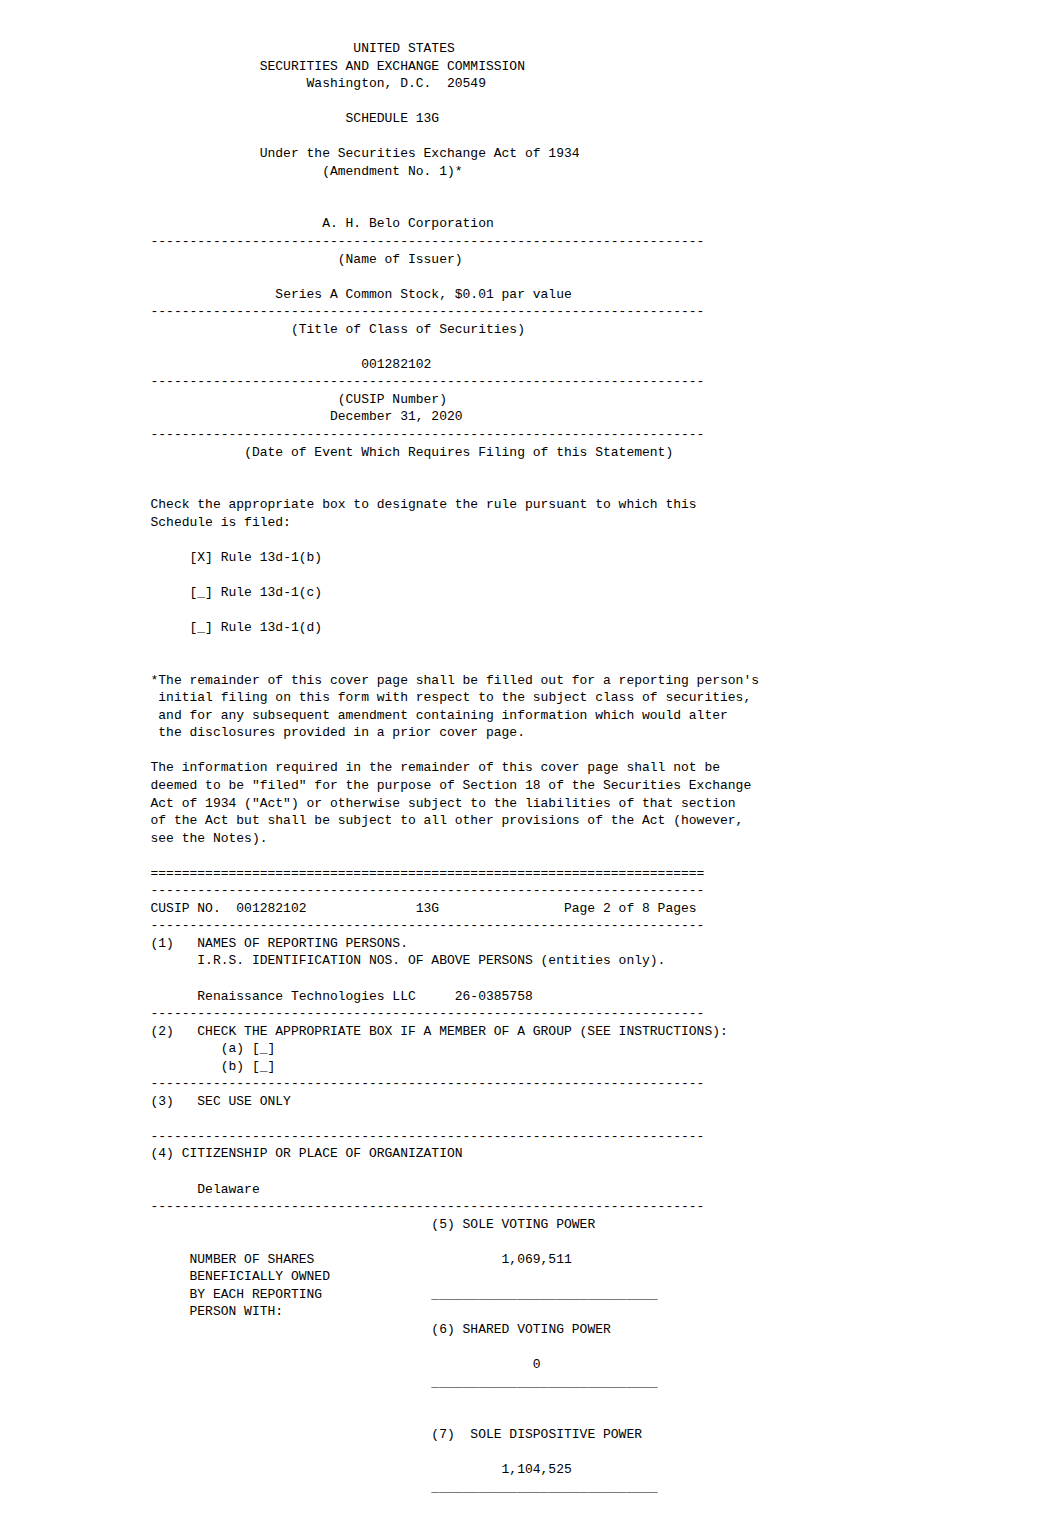UNITED STATES
              SECURITIES AND EXCHANGE COMMISSION
                    Washington, D.C.  20549

                         SCHEDULE 13G

              Under the Securities Exchange Act of 1934
                      (Amendment No. 1)*


                      A. H. Belo Corporation
-----------------------------------------------------------------------
                        (Name of Issuer)

                Series A Common Stock, $0.01 par value
-----------------------------------------------------------------------
                  (Title of Class of Securities)

                           001282102
-----------------------------------------------------------------------
                        (CUSIP Number)
                       December 31, 2020
-----------------------------------------------------------------------
            (Date of Event Which Requires Filing of this Statement)


Check the appropriate box to designate the rule pursuant to which this
Schedule is filed:

     [X] Rule 13d-1(b)

     [_] Rule 13d-1(c)

     [_] Rule 13d-1(d)


*The remainder of this cover page shall be filled out for a reporting person's
 initial filing on this form with respect to the subject class of securities,
 and for any subsequent amendment containing information which would alter
 the disclosures provided in a prior cover page.

The information required in the remainder of this cover page shall not be
deemed to be "filed" for the purpose of Section 18 of the Securities Exchange
Act of 1934 ("Act") or otherwise subject to the liabilities of that section
of the Act but shall be subject to all other provisions of the Act (however,
see the Notes).

=======================================================================
-----------------------------------------------------------------------
CUSIP NO.  001282102              13G                Page 2 of 8 Pages
-----------------------------------------------------------------------
(1)   NAMES OF REPORTING PERSONS.
      I.R.S. IDENTIFICATION NOS. OF ABOVE PERSONS (entities only).

      Renaissance Technologies LLC     26-0385758
-----------------------------------------------------------------------
(2)   CHECK THE APPROPRIATE BOX IF A MEMBER OF A GROUP (SEE INSTRUCTIONS):
         (a) [_]
         (b) [_]
-----------------------------------------------------------------------
(3)   SEC USE ONLY

-----------------------------------------------------------------------
(4) CITIZENSHIP OR PLACE OF ORGANIZATION

      Delaware
-----------------------------------------------------------------------
                                    (5) SOLE VOTING POWER

     NUMBER OF SHARES                        1,069,511
     BENEFICIALLY OWNED
     BY EACH REPORTING              _____________________________
     PERSON WITH:
                                    (6) SHARED VOTING POWER

                                                 0
                                    _____________________________


                                    (7)  SOLE DISPOSITIVE POWER

                                             1,104,525
                                    _____________________________